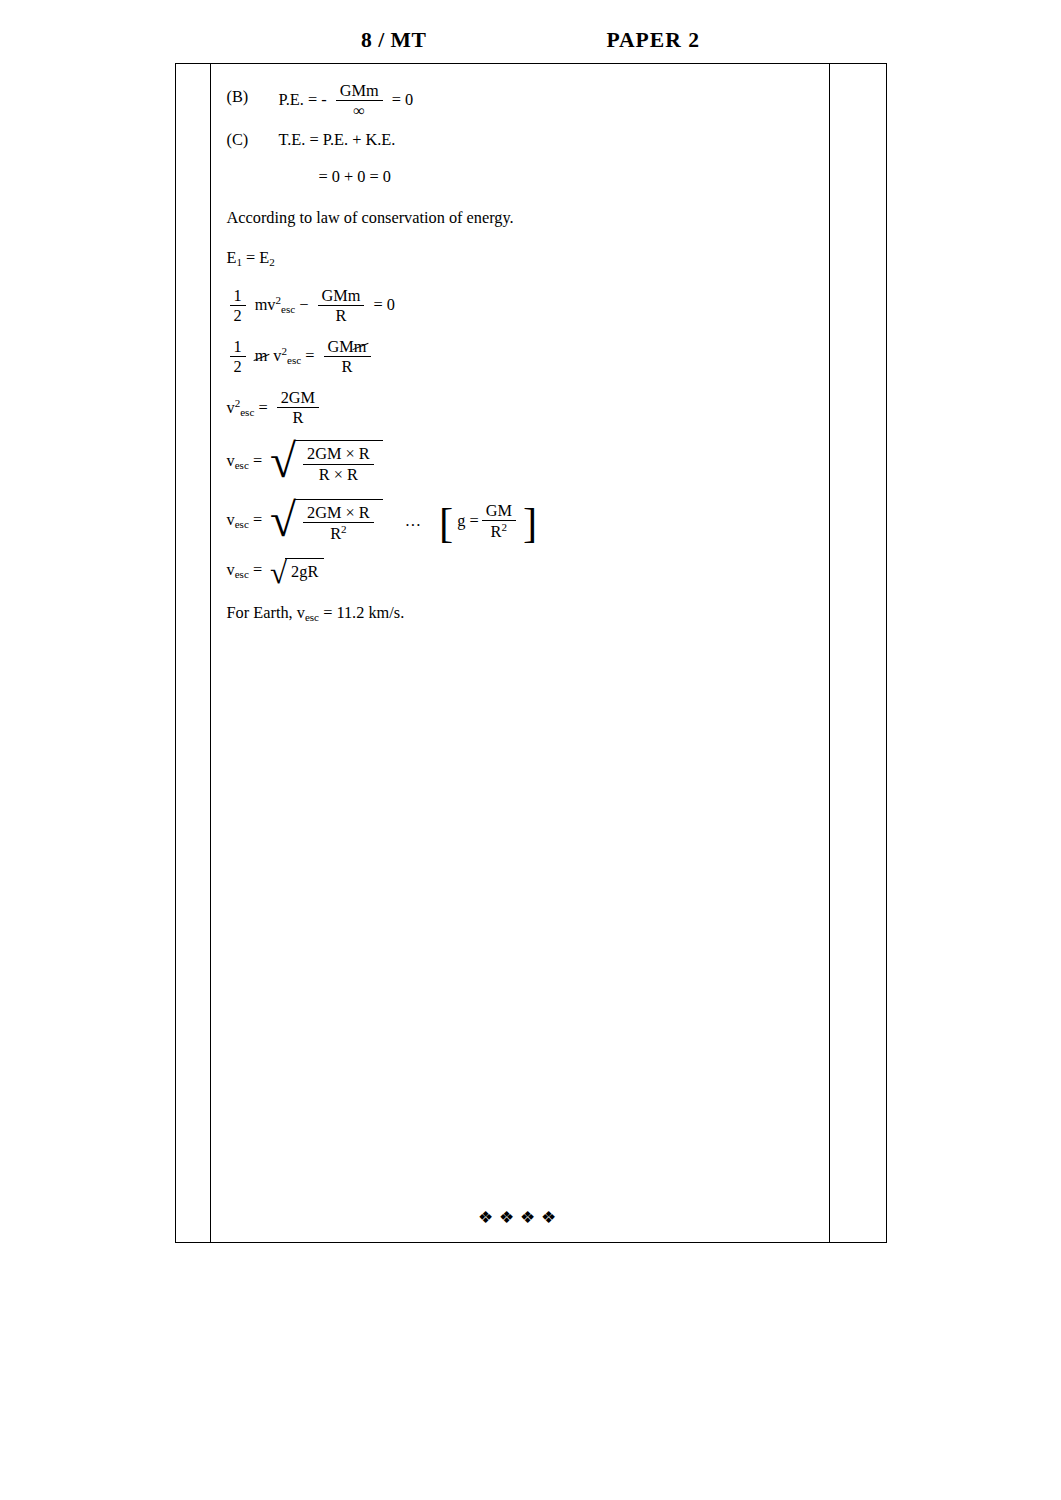8 / MT
PAPER 2
(B)
P.E. = - GMm∞ = 0
(C)
T.E. = P.E. + K.E.
= 0 + 0 = 0
According to law of conservation of energy.
E1 = E2
12 mv2esc − GMm R = 0
12 mv2esc = GMm R
v2esc = 2GM R
vesc = √ 2GM × R R × R
vesc = √ 2GM × R R2 … [ g = GM R2 ]
vesc = √ 2gR
For Earth, vesc = 11.2 km/s.
❖❖❖❖